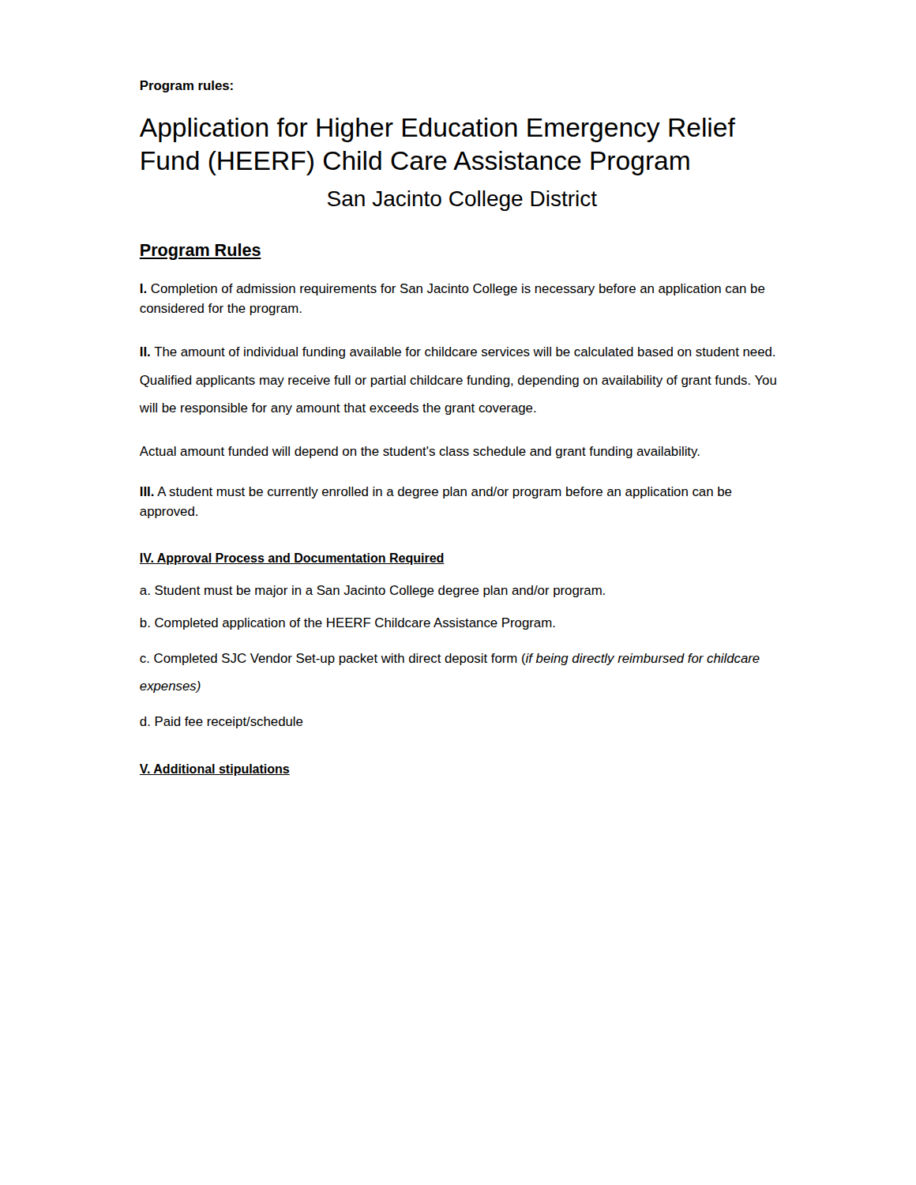Program rules:
Application for Higher Education Emergency Relief Fund (HEERF) Child Care Assistance Program
San Jacinto College District
Program Rules
I. Completion of admission requirements for San Jacinto College is necessary before an application can be considered for the program.
II. The amount of individual funding available for childcare services will be calculated based on student need. Qualified applicants may receive full or partial childcare funding, depending on availability of grant funds. You will be responsible for any amount that exceeds the grant coverage.
Actual amount funded will depend on the student's class schedule and grant funding availability.
III. A student must be currently enrolled in a degree plan and/or program before an application can be approved.
IV. Approval Process and Documentation Required
a. Student must be major in a San Jacinto College degree plan and/or program.
b. Completed application of the HEERF Childcare Assistance Program.
c. Completed SJC Vendor Set-up packet with direct deposit form (if being directly reimbursed for childcare expenses)
d. Paid fee receipt/schedule
V. Additional stipulations